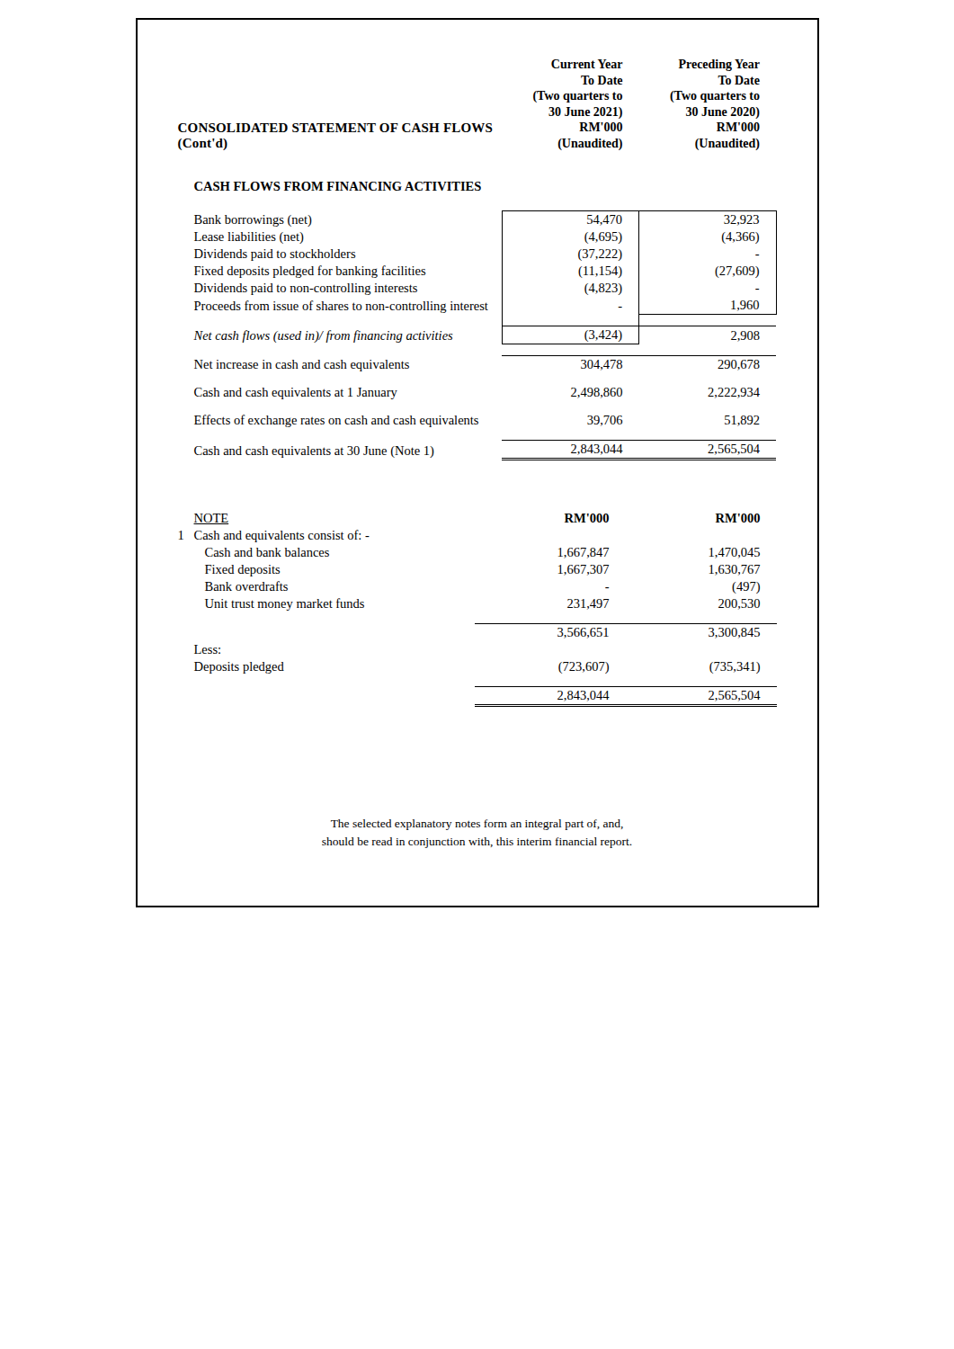| CONSOLIDATED STATEMENT OF CASH FLOWS (Cont'd) | Current Year To Date (Two quarters to 30 June 2021) RM'000 (Unaudited) | Preceding Year To Date (Two quarters to 30 June 2020) RM'000 (Unaudited) |
| CASH FLOWS FROM FINANCING ACTIVITIES |
| Bank borrowings (net) | 54,470 | 32,923 |
| Lease liabilities (net) | (4,695) | (4,366) |
| Dividends paid to stockholders | (37,222) | - |
| Fixed deposits pledged for banking facilities | (11,154) | (27,609) |
| Dividends paid to non-controlling interests | (4,823) | - |
| Proceeds from issue of shares to non-controlling interest | - | 1,960 |
| Net cash flows (used in)/ from financing activities | (3,424) | 2,908 |
| Net increase in cash and cash equivalents | 304,478 | 290,678 |
| Cash and cash equivalents at 1 January | 2,498,860 | 2,222,934 |
| Effects of exchange rates on cash and cash equivalents | 39,706 | 51,892 |
| Cash and cash equivalents at 30 June (Note 1) | 2,843,044 | 2,565,504 |
| NOTE | RM'000 | RM'000 |
| 1 | Cash and equivalents consist of: - | | |
| | Cash and bank balances | 1,667,847 | 1,470,045 |
| | Fixed deposits | 1,667,307 | 1,630,767 |
| | Bank overdrafts | - | (497) |
| | Unit trust money market funds | 231,497 | 200,530 |
| | | 3,566,651 | 3,300,845 |
| | Less: | | |
| | Deposits pledged | (723,607) | (735,341) |
| | | 2,843,044 | 2,565,504 |
The selected explanatory notes form an integral part of, and,
should be read in conjunction with, this interim financial report.